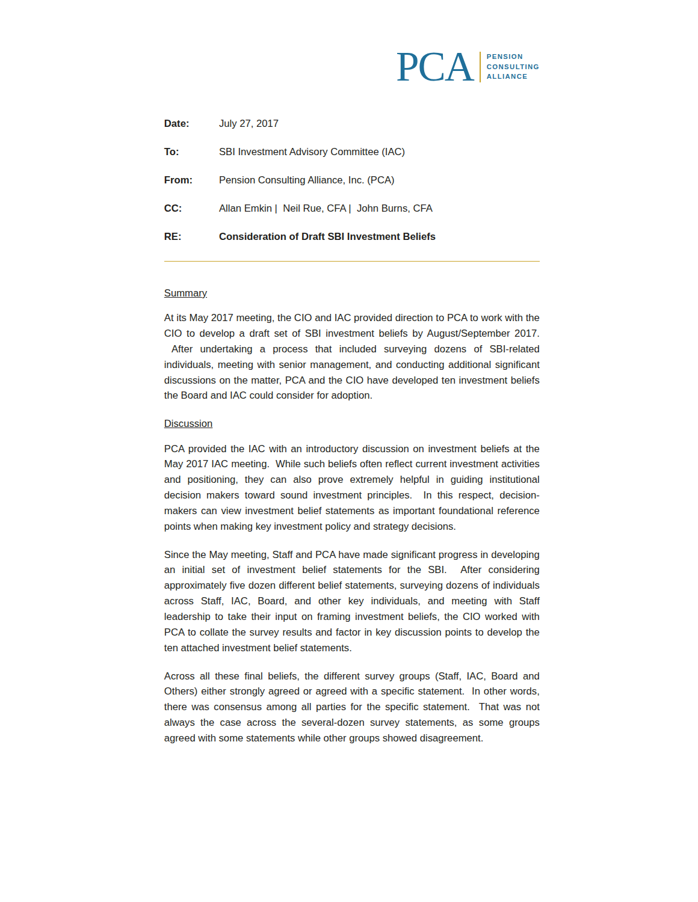PCA
Pension
Consulting
Alliance
| Date: | July 27, 2017 |
| To: | SBI Investment Advisory Committee (IAC) |
| From: | Pension Consulting Alliance, Inc. (PCA) |
| CC: | Allan Emkin / Neil Rue, CFA / John Burns, CFA |
| RE: | Consideration of Draft SBI Investment Beliefs |
Summary
At its May 2017 meeting, the CIO and IAC provided direction to PCA to work with the CIO to develop a draft set of SBI investment beliefs by August/September 2017. After undertaking a process that included surveying dozens of SBI-related individuals, meeting with senior management, and conducting additional significant discussions on the matter, PCA and the CIO have developed ten investment beliefs the Board and IAC could consider for adoption.
Discussion
PCA provided the IAC with an introductory discussion on investment beliefs at the May 2017 IAC meeting. While such beliefs often reflect current investment activities and positioning, they can also prove extremely helpful in guiding institutional decision makers toward sound investment principles. In this respect, decision-makers can view investment belief statements as important foundational reference points when making key investment policy and strategy decisions.
Since the May meeting, Staff and PCA have made significant progress in developing an initial set of investment belief statements for the SBI. After considering approximately five dozen different belief statements, surveying dozens of individuals across Staff, IAC, Board, and other key individuals, and meeting with Staff leadership to take their input on framing investment beliefs, the CIO worked with PCA to collate the survey results and factor in key discussion points to develop the ten attached investment belief statements.
Across all these final beliefs, the different survey groups (Staff, IAC, Board and Others) either strongly agreed or agreed with a specific statement. In other words, there was consensus among all parties for the specific statement. That was not always the case across the several-dozen survey statements, as some groups agreed with some statements while other groups showed disagreement.